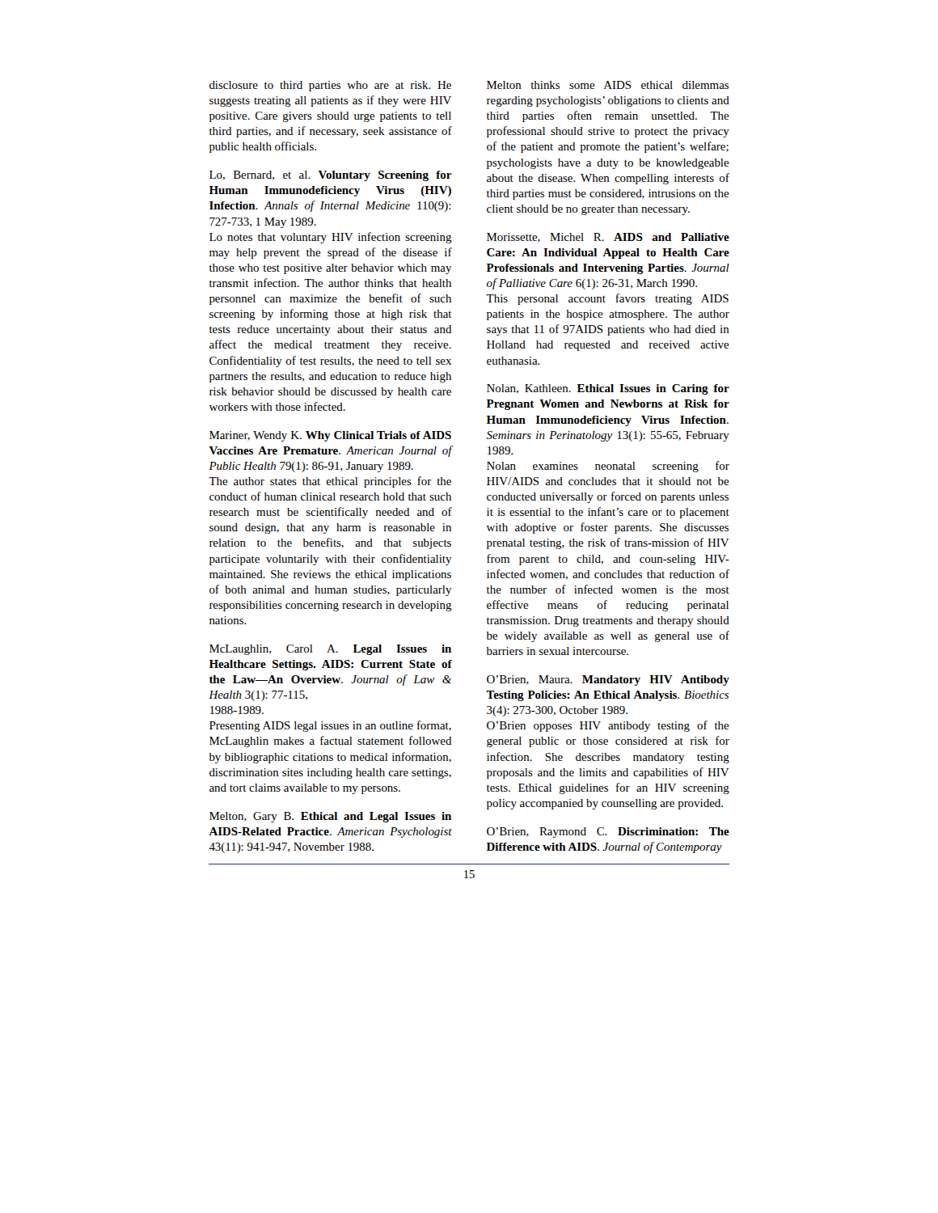disclosure to third parties who are at risk. He suggests treating all patients as if they were HIV positive. Care givers should urge patients to tell third parties, and if necessary, seek assistance of public health officials.
Lo, Bernard, et al. Voluntary Screening for Human Immunodeficiency Virus (HIV) Infection. Annals of Internal Medicine 110(9): 727-733, 1 May 1989.
Lo notes that voluntary HIV infection screening may help prevent the spread of the disease if those who test positive alter behavior which may transmit infection. The author thinks that health personnel can maximize the benefit of such screening by informing those at high risk that tests reduce uncertainty about their status and affect the medical treatment they receive. Confidentiality of test results, the need to tell sex partners the results, and education to reduce high risk behavior should be discussed by health care workers with those infected.
Mariner, Wendy K. Why Clinical Trials of AIDS Vaccines Are Premature. American Journal of Public Health 79(1): 86-91, January 1989.
The author states that ethical principles for the conduct of human clinical research hold that such research must be scientifically needed and of sound design, that any harm is reasonable in relation to the benefits, and that subjects participate voluntarily with their confidentiality maintained. She reviews the ethical implications of both animal and human studies, particularly responsibilities concerning research in developing nations.
McLaughlin, Carol A. Legal Issues in Healthcare Settings. AIDS: Current State of the Law—An Overview. Journal of Law & Health 3(1): 77-115,
1988-1989.
Presenting AIDS legal issues in an outline format, McLaughlin makes a factual statement followed by bibliographic citations to medical information, discrimination sites including health care settings, and tort claims available to my persons.
Melton, Gary B. Ethical and Legal Issues in AIDS-Related Practice. American Psychologist 43(11): 941-947, November 1988.
Melton thinks some AIDS ethical dilemmas regarding psychologists’ obligations to clients and third parties often remain unsettled. The professional should strive to protect the privacy of the patient and promote the patient’s welfare; psychologists have a duty to be knowledgeable about the disease. When compelling interests of third parties must be considered, intrusions on the client should be no greater than necessary.
Morissette, Michel R. AIDS and Palliative Care: An Individual Appeal to Health Care Professionals and Intervening Parties. Journal of Palliative Care 6(1): 26-31, March 1990.
This personal account favors treating AIDS patients in the hospice atmosphere. The author says that 11 of 97AIDS patients who had died in Holland had requested and received active euthanasia.
Nolan, Kathleen. Ethical Issues in Caring for Pregnant Women and Newborns at Risk for Human Immunodeficiency Virus Infection. Seminars in Perinatology 13(1): 55-65, February 1989.
Nolan examines neonatal screening for HIV/AIDS and concludes that it should not be conducted universally or forced on parents unless it is essential to the infant’s care or to placement with adoptive or foster parents. She discusses prenatal testing, the risk of trans-mission of HIV from parent to child, and coun-seling HIV-infected women, and concludes that reduction of the number of infected women is the most effective means of reducing perinatal transmission. Drug treatments and therapy should be widely available as well as general use of barriers in sexual intercourse.
O’Brien, Maura. Mandatory HIV Antibody Testing Policies: An Ethical Analysis. Bioethics 3(4): 273-300, October 1989.
O’Brien opposes HIV antibody testing of the general public or those considered at risk for infection. She describes mandatory testing proposals and the limits and capabilities of HIV tests. Ethical guidelines for an HIV screening policy accompanied by counselling are provided.
O’Brien, Raymond C. Discrimination: The Difference with AIDS. Journal of Contemporay
15